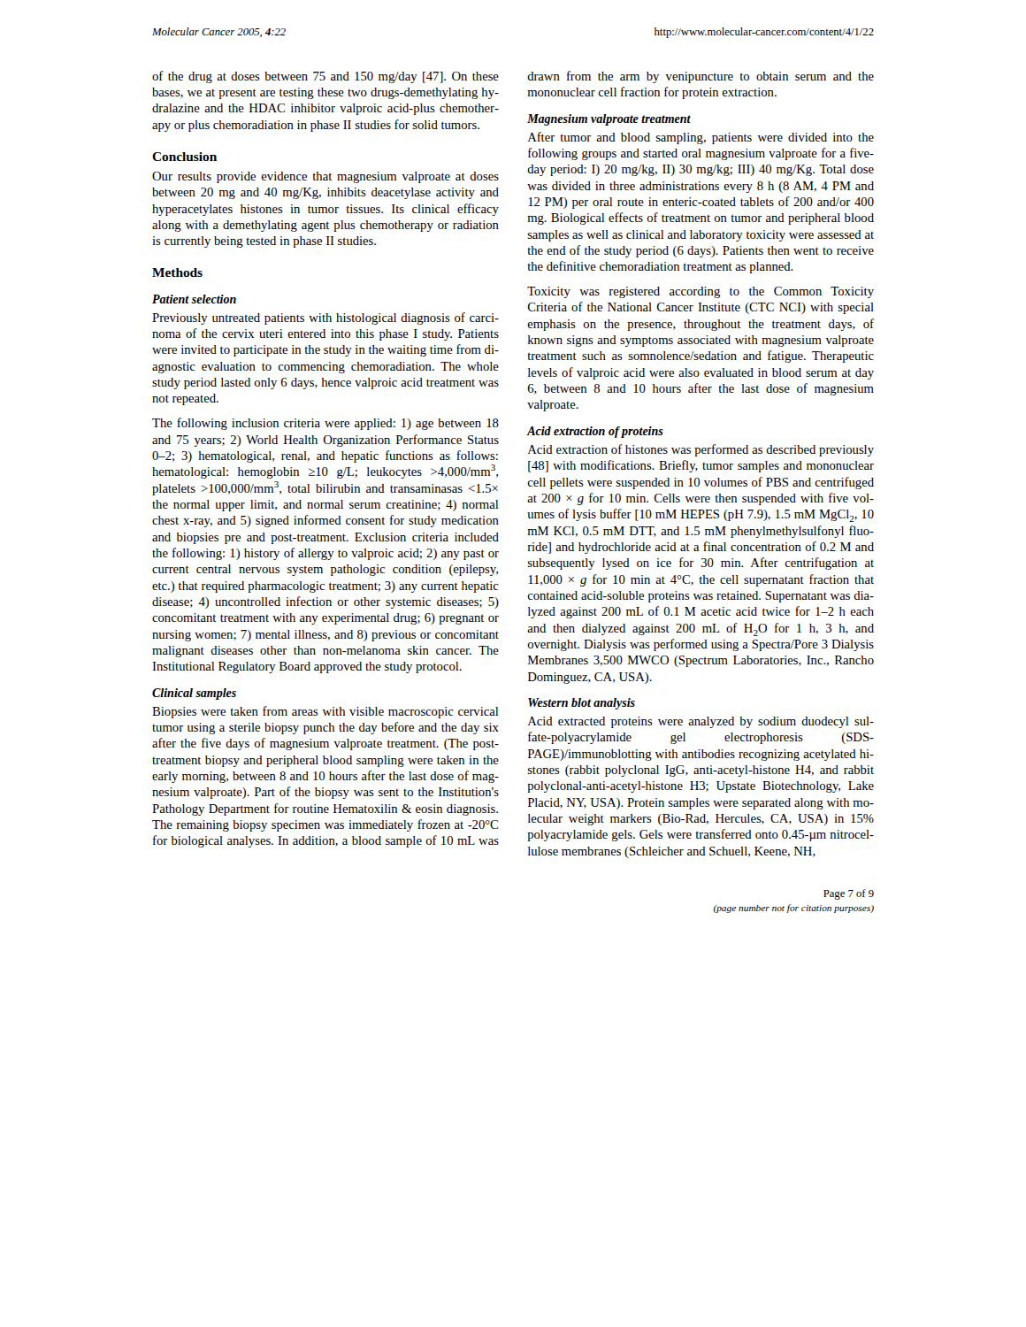Molecular Cancer 2005, 4:22 http://www.molecular-cancer.com/content/4/1/22
of the drug at doses between 75 and 150 mg/day [47]. On these bases, we at present are testing these two drugs-demethylating hydralazine and the HDAC inhibitor valproic acid-plus chemotherapy or plus chemoradiation in phase II studies for solid tumors.
Conclusion
Our results provide evidence that magnesium valproate at doses between 20 mg and 40 mg/Kg, inhibits deacetylase activity and hyperacetylates histones in tumor tissues. Its clinical efficacy along with a demethylating agent plus chemotherapy or radiation is currently being tested in phase II studies.
Methods
Patient selection
Previously untreated patients with histological diagnosis of carcinoma of the cervix uteri entered into this phase I study. Patients were invited to participate in the study in the waiting time from diagnostic evaluation to commencing chemoradiation. The whole study period lasted only 6 days, hence valproic acid treatment was not repeated.
The following inclusion criteria were applied: 1) age between 18 and 75 years; 2) World Health Organization Performance Status 0–2; 3) hematological, renal, and hepatic functions as follows: hematological: hemoglobin ≥10 g/L; leukocytes >4,000/mm3, platelets >100,000/mm3, total bilirubin and transaminasas <1.5× the normal upper limit, and normal serum creatinine; 4) normal chest x-ray, and 5) signed informed consent for study medication and biopsies pre and post-treatment. Exclusion criteria included the following: 1) history of allergy to valproic acid; 2) any past or current central nervous system pathologic condition (epilepsy, etc.) that required pharmacologic treatment; 3) any current hepatic disease; 4) uncontrolled infection or other systemic diseases; 5) concomitant treatment with any experimental drug; 6) pregnant or nursing women; 7) mental illness, and 8) previous or concomitant malignant diseases other than non-melanoma skin cancer. The Institutional Regulatory Board approved the study protocol.
Clinical samples
Biopsies were taken from areas with visible macroscopic cervical tumor using a sterile biopsy punch the day before and the day six after the five days of magnesium valproate treatment. (The post-treatment biopsy and peripheral blood sampling were taken in the early morning, between 8 and 10 hours after the last dose of magnesium valproate). Part of the biopsy was sent to the Institution's Pathology Department for routine Hematoxilin & eosin diagnosis. The remaining biopsy specimen was immediately frozen at -20°C for biological analyses. In addition, a blood sample of 10 mL was drawn from the arm by venipuncture to obtain serum and the mononuclear cell fraction for protein extraction.
Magnesium valproate treatment
After tumor and blood sampling, patients were divided into the following groups and started oral magnesium valproate for a five-day period: I) 20 mg/kg, II) 30 mg/kg; III) 40 mg/Kg. Total dose was divided in three administrations every 8 h (8 AM, 4 PM and 12 PM) per oral route in enteric-coated tablets of 200 and/or 400 mg. Biological effects of treatment on tumor and peripheral blood samples as well as clinical and laboratory toxicity were assessed at the end of the study period (6 days). Patients then went to receive the definitive chemoradiation treatment as planned.
Toxicity was registered according to the Common Toxicity Criteria of the National Cancer Institute (CTC NCI) with special emphasis on the presence, throughout the treatment days, of known signs and symptoms associated with magnesium valproate treatment such as somnolence/sedation and fatigue. Therapeutic levels of valproic acid were also evaluated in blood serum at day 6, between 8 and 10 hours after the last dose of magnesium valproate.
Acid extraction of proteins
Acid extraction of histones was performed as described previously [48] with modifications. Briefly, tumor samples and mononuclear cell pellets were suspended in 10 volumes of PBS and centrifuged at 200 × g for 10 min. Cells were then suspended with five volumes of lysis buffer [10 mM HEPES (pH 7.9), 1.5 mM MgCl2, 10 mM KCl, 0.5 mM DTT, and 1.5 mM phenylmethylsulfonyl fluoride] and hydrochloride acid at a final concentration of 0.2 M and subsequently lysed on ice for 30 min. After centrifugation at 11,000 × g for 10 min at 4°C, the cell supernatant fraction that contained acid-soluble proteins was retained. Supernatant was dialyzed against 200 mL of 0.1 M acetic acid twice for 1–2 h each and then dialyzed against 200 mL of H2O for 1 h, 3 h, and overnight. Dialysis was performed using a Spectra/Pore 3 Dialysis Membranes 3,500 MWCO (Spectrum Laboratories, Inc., Rancho Dominguez, CA, USA).
Western blot analysis
Acid extracted proteins were analyzed by sodium duodecyl sulfate-polyacrylamide gel electrophoresis (SDS-PAGE)/immunoblotting with antibodies recognizing acetylated histones (rabbit polyclonal IgG, anti-acetyl-histone H4, and rabbit polyclonal-anti-acetyl-histone H3; Upstate Biotechnology, Lake Placid, NY, USA). Protein samples were separated along with molecular weight markers (Bio-Rad, Hercules, CA, USA) in 15% polyacrylamide gels. Gels were transferred onto 0.45-µm nitrocellulose membranes (Schleicher and Schuell, Keene, NH,
Page 7 of 9
(page number not for citation purposes)